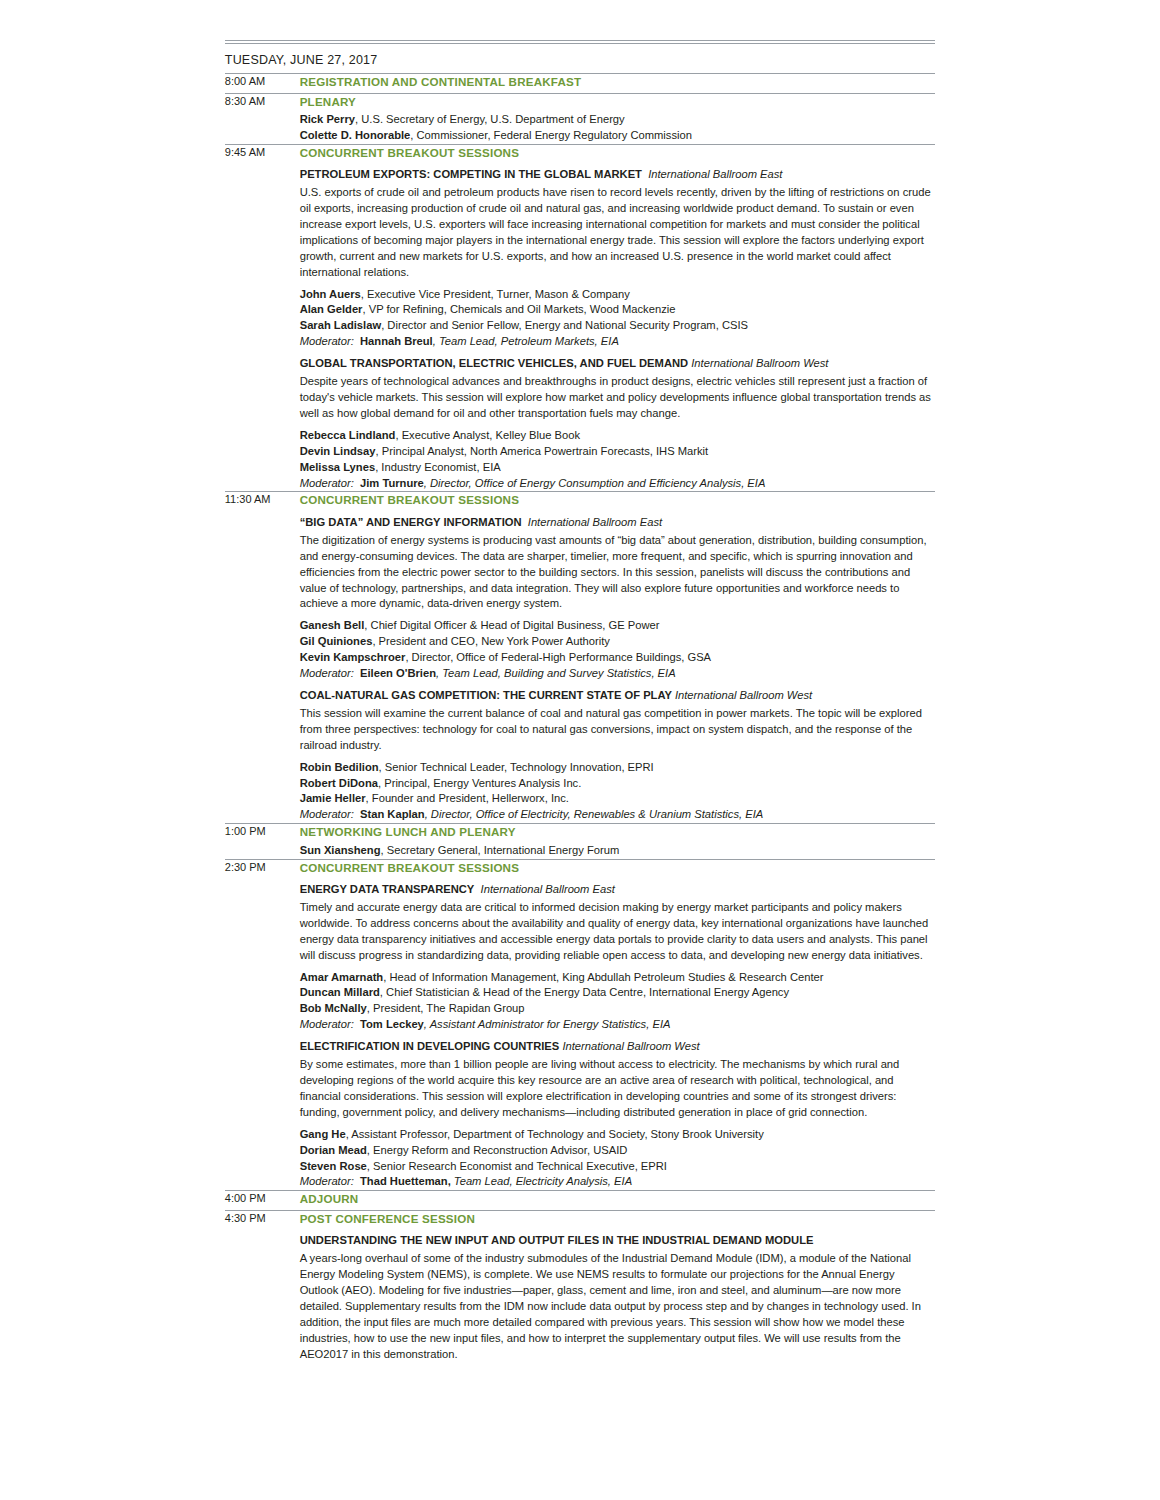TUESDAY, JUNE 27, 2017
| 8:00 AM | REGISTRATION AND CONTINENTAL BREAKFAST |
| 8:30 AM | PLENARY Rick Perry , U.S. Secretary of Energy, U.S. Department of Energy Colette D. Honorable , Commissioner, Federal Energy Regulatory Commission |
| 9:45 AM | CONCURRENT BREAKOUT SESSIONS PETROLEUM EXPORTS: COMPETING IN THE GLOBAL MARKET International Ballroom East U.S. exports of crude oil and petroleum products have risen to record levels recently, driven by the lifting of restrictions on crude oil exports, increasing production of crude oil and natural gas, and increasing worldwide product demand. To sustain or even increase export levels, U.S. exporters will face increasing international competition for markets and must consider the political implications of becoming major players in the international energy trade. This session will explore the factors underlying export growth, current and new markets for U.S. exports, and how an increased U.S. presence in the world market could affect international relations. John Auers , Executive Vice President, Turner, Mason & Company Alan Gelder , VP for Refining, Chemicals and Oil Markets, Wood Mackenzie Sarah Ladislaw , Director and Senior Fellow, Energy and National Security Program, CSIS Moderator: Hannah Breul , Team Lead, Petroleum Markets, EIA GLOBAL TRANSPORTATION, ELECTRIC VEHICLES, AND FUEL DEMAND International Ballroom West Despite years of technological advances and breakthroughs in product designs, electric vehicles still represent just a fraction of today's vehicle markets. This session will explore how market and policy developments influence global transportation trends as well as how global demand for oil and other transportation fuels may change. Rebecca Lindland , Executive Analyst, Kelley Blue Book Devin Lindsay , Principal Analyst, North America Powertrain Forecasts, IHS Markit Melissa Lynes , Industry Economist, EIA Moderator: Jim Turnure , Director, Office of Energy Consumption and Efficiency Analysis, EIA |
| 11:30 AM | CONCURRENT BREAKOUT SESSIONS “BIG DATA” AND ENERGY INFORMATION International Ballroom East The digitization of energy systems is producing vast amounts of “big data” about generation, distribution, building consumption, and energy-consuming devices. The data are sharper, timelier, more frequent, and specific, which is spurring innovation and efficiencies from the electric power sector to the building sectors. In this session, panelists will discuss the contributions and value of technology, partnerships, and data integration. They will also explore future opportunities and workforce needs to achieve a more dynamic, data-driven energy system. Ganesh Bell , Chief Digital Officer & Head of Digital Business, GE Power Gil Quiniones , President and CEO, New York Power Authority Kevin Kampschroer , Director, Office of Federal-High Performance Buildings, GSA Moderator: Eileen O'Brien , Team Lead, Building and Survey Statistics, EIA COAL-NATURAL GAS COMPETITION: THE CURRENT STATE OF PLAY International Ballroom West This session will examine the current balance of coal and natural gas competition in power markets. The topic will be explored from three perspectives: technology for coal to natural gas conversions, impact on system dispatch, and the response of the railroad industry. Robin Bedilion , Senior Technical Leader, Technology Innovation, EPRI Robert DiDona , Principal, Energy Ventures Analysis Inc. Jamie Heller , Founder and President, Hellerworx, Inc. Moderator: Stan Kaplan , Director, Office of Electricity, Renewables & Uranium Statistics, EIA |
| 1:00 PM | NETWORKING LUNCH AND PLENARY Sun Xiansheng , Secretary General, International Energy Forum |
| 2:30 PM | CONCURRENT BREAKOUT SESSIONS ENERGY DATA TRANSPARENCY International Ballroom East Timely and accurate energy data are critical to informed decision making by energy market participants and policy makers worldwide. To address concerns about the availability and quality of energy data, key international organizations have launched energy data transparency initiatives and accessible energy data portals to provide clarity to data users and analysts. This panel will discuss progress in standardizing data, providing reliable open access to data, and developing new energy data initiatives. Amar Amarnath , Head of Information Management, King Abdullah Petroleum Studies & Research Center Duncan Millard , Chief Statistician & Head of the Energy Data Centre, International Energy Agency Bob McNally , President, The Rapidan Group Moderator: Tom Leckey , Assistant Administrator for Energy Statistics, EIA ELECTRIFICATION IN DEVELOPING COUNTRIES International Ballroom West By some estimates, more than 1 billion people are living without access to electricity. The mechanisms by which rural and developing regions of the world acquire this key resource are an active area of research with political, technological, and financial considerations. This session will explore electrification in developing countries and some of its strongest drivers: funding, government policy, and delivery mechanisms—including distributed generation in place of grid connection. Gang He , Assistant Professor, Department of Technology and Society, Stony Brook University Dorian Mead , Energy Reform and Reconstruction Advisor, USAID Steven Rose , Senior Research Economist and Technical Executive, EPRI Moderator: Thad Huetteman, Team Lead, Electricity Analysis, EIA |
| 4:00 PM | ADJOURN |
| 4:30 PM | POST CONFERENCE SESSION UNDERSTANDING THE NEW INPUT AND OUTPUT FILES IN THE INDUSTRIAL DEMAND MODULE A years-long overhaul of some of the industry submodules of the Industrial Demand Module (IDM), a module of the National Energy Modeling System (NEMS), is complete. We use NEMS results to formulate our projections for the Annual Energy Outlook (AEO). Modeling for five industries—paper, glass, cement and lime, iron and steel, and aluminum—are now more detailed. Supplementary results from the IDM now include data output by process step and by changes in technology used. In addition, the input files are much more detailed compared with previous years. This session will show how we model these industries, how to use the new input files, and how to interpret the supplementary output files. We will use results from the AEO2017 in this demonstration. |